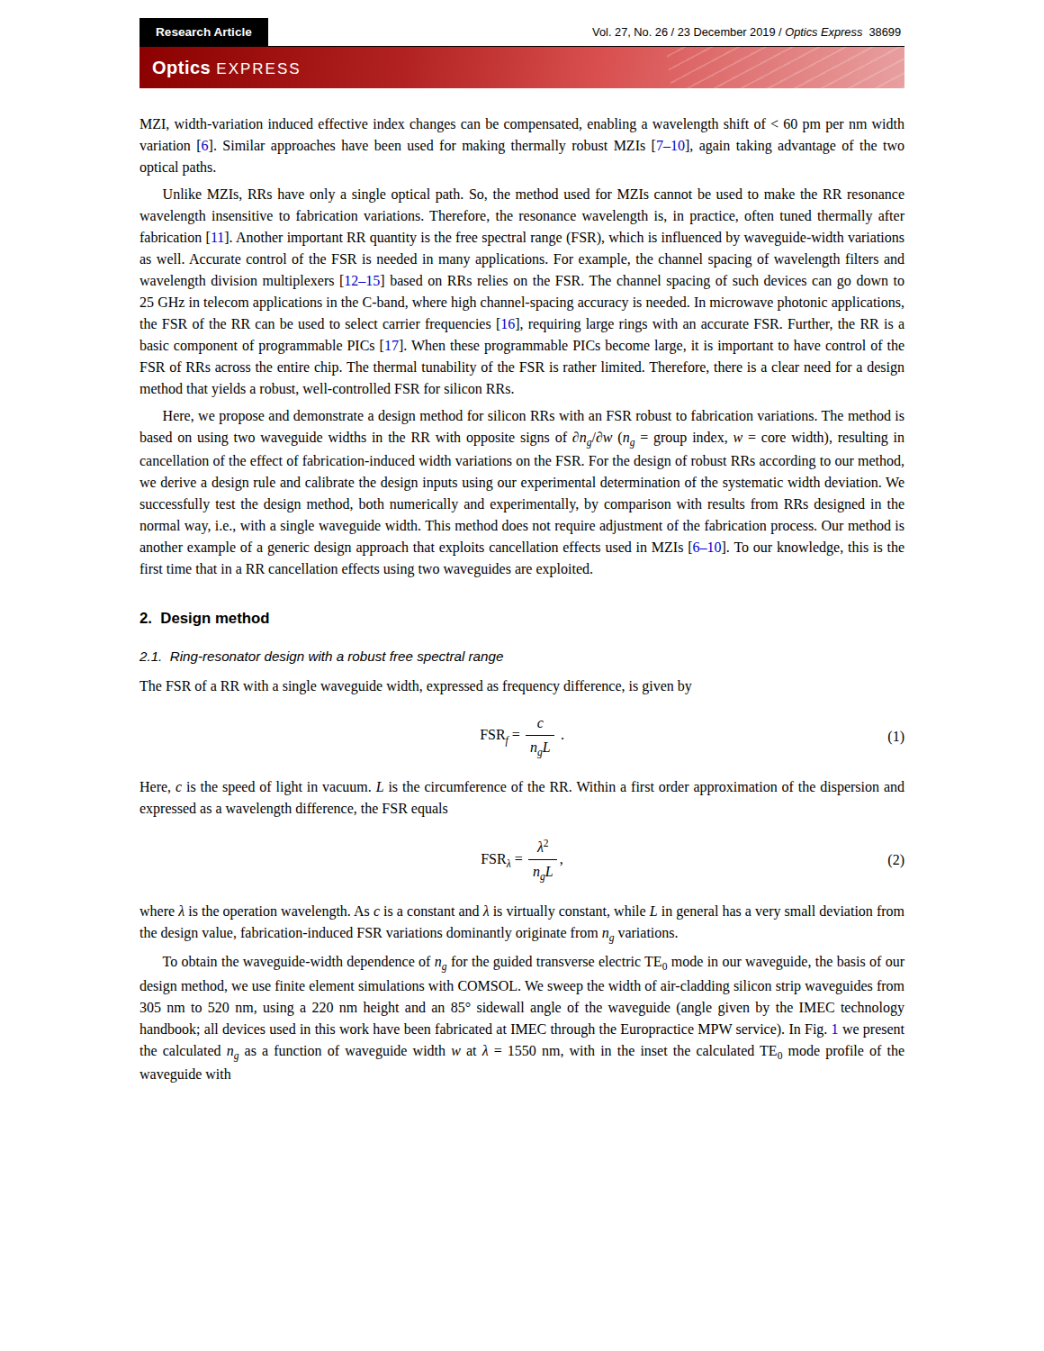Research Article
Vol. 27, No. 26 / 23 December 2019 / Optics Express 38699
Optics EXPRESS
MZI, width-variation induced effective index changes can be compensated, enabling a wavelength shift of < 60 pm per nm width variation [6]. Similar approaches have been used for making thermally robust MZIs [7–10], again taking advantage of the two optical paths.
Unlike MZIs, RRs have only a single optical path. So, the method used for MZIs cannot be used to make the RR resonance wavelength insensitive to fabrication variations. Therefore, the resonance wavelength is, in practice, often tuned thermally after fabrication [11]. Another important RR quantity is the free spectral range (FSR), which is influenced by waveguide-width variations as well. Accurate control of the FSR is needed in many applications. For example, the channel spacing of wavelength filters and wavelength division multiplexers [12–15] based on RRs relies on the FSR. The channel spacing of such devices can go down to 25 GHz in telecom applications in the C-band, where high channel-spacing accuracy is needed. In microwave photonic applications, the FSR of the RR can be used to select carrier frequencies [16], requiring large rings with an accurate FSR. Further, the RR is a basic component of programmable PICs [17]. When these programmable PICs become large, it is important to have control of the FSR of RRs across the entire chip. The thermal tunability of the FSR is rather limited. Therefore, there is a clear need for a design method that yields a robust, well-controlled FSR for silicon RRs.
Here, we propose and demonstrate a design method for silicon RRs with an FSR robust to fabrication variations. The method is based on using two waveguide widths in the RR with opposite signs of ∂ng/∂w (ng = group index, w = core width), resulting in cancellation of the effect of fabrication-induced width variations on the FSR. For the design of robust RRs according to our method, we derive a design rule and calibrate the design inputs using our experimental determination of the systematic width deviation. We successfully test the design method, both numerically and experimentally, by comparison with results from RRs designed in the normal way, i.e., with a single waveguide width. This method does not require adjustment of the fabrication process. Our method is another example of a generic design approach that exploits cancellation effects used in MZIs [6–10]. To our knowledge, this is the first time that in a RR cancellation effects using two waveguides are exploited.
2. Design method
2.1. Ring-resonator design with a robust free spectral range
The FSR of a RR with a single waveguide width, expressed as frequency difference, is given by
FSRf = c ngL .
(1)
Here, c is the speed of light in vacuum. L is the circumference of the RR. Within a first order approximation of the dispersion and expressed as a wavelength difference, the FSR equals
FSRλ = λ2 ngL ,
(2)
where λ is the operation wavelength. As c is a constant and λ is virtually constant, while L in general has a very small deviation from the design value, fabrication-induced FSR variations dominantly originate from ng variations.
To obtain the waveguide-width dependence of ng for the guided transverse electric TE0 mode in our waveguide, the basis of our design method, we use finite element simulations with COMSOL. We sweep the width of air-cladding silicon strip waveguides from 305 nm to 520 nm, using a 220 nm height and an 85° sidewall angle of the waveguide (angle given by the IMEC technology handbook; all devices used in this work have been fabricated at IMEC through the Europractice MPW service). In Fig. 1 we present the calculated ng as a function of waveguide width w at λ = 1550 nm, with in the inset the calculated TE0 mode profile of the waveguide with